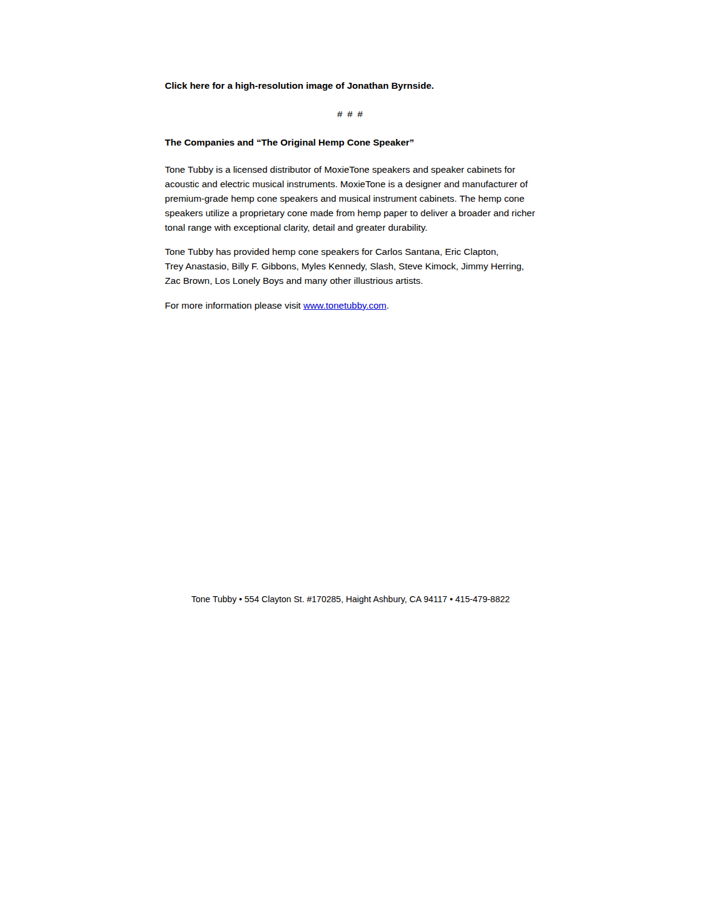Click here for a high-resolution image of Jonathan Byrnside.
# # #
The Companies and “The Original Hemp Cone Speaker”
Tone Tubby is a licensed distributor of MoxieTone speakers and speaker cabinets for acoustic and electric musical instruments. MoxieTone is a designer and manufacturer of premium-grade hemp cone speakers and musical instrument cabinets. The hemp cone speakers utilize a proprietary cone made from hemp paper to deliver a broader and richer tonal range with exceptional clarity, detail and greater durability.
Tone Tubby has provided hemp cone speakers for Carlos Santana, Eric Clapton,
Trey Anastasio, Billy F. Gibbons, Myles Kennedy, Slash, Steve Kimock, Jimmy Herring,
Zac Brown, Los Lonely Boys and many other illustrious artists.
For more information please visit www.tonetubby.com.
Tone Tubby • 554 Clayton St. #170285, Haight Ashbury, CA 94117 • 415-479-8822